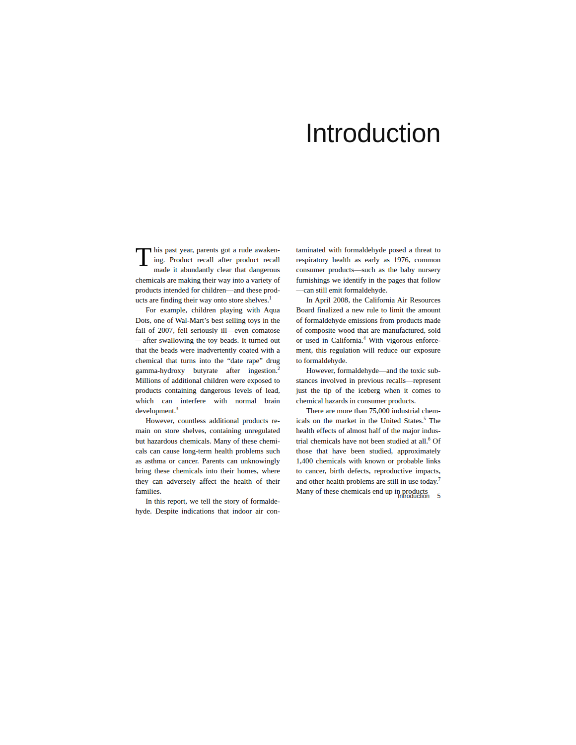Introduction
This past year, parents got a rude awakening. Product recall after product recall made it abundantly clear that dangerous chemicals are making their way into a variety of products intended for children—and these products are finding their way onto store shelves.1
For example, children playing with Aqua Dots, one of Wal-Mart’s best selling toys in the fall of 2007, fell seriously ill—even comatose—after swallowing the toy beads. It turned out that the beads were inadvertently coated with a chemical that turns into the “date rape” drug gamma-hydroxy butyrate after ingestion.2 Millions of additional children were exposed to products containing dangerous levels of lead, which can interfere with normal brain development.3
However, countless additional products remain on store shelves, containing unregulated but hazardous chemicals. Many of these chemicals can cause long-term health problems such as asthma or cancer. Parents can unknowingly bring these chemicals into their homes, where they can adversely affect the health of their families.
In this report, we tell the story of formaldehyde. Despite indications that indoor air contaminated with formaldehyde posed a threat to respiratory health as early as 1976, common consumer products—such as the baby nursery furnishings we identify in the pages that follow—can still emit formaldehyde.
In April 2008, the California Air Resources Board finalized a new rule to limit the amount of formaldehyde emissions from products made of composite wood that are manufactured, sold or used in California.4 With vigorous enforcement, this regulation will reduce our exposure to formaldehyde.
However, formaldehyde—and the toxic substances involved in previous recalls—represent just the tip of the iceberg when it comes to chemical hazards in consumer products.
There are more than 75,000 industrial chemicals on the market in the United States.5 The health effects of almost half of the major industrial chemicals have not been studied at all.6 Of those that have been studied, approximately 1,400 chemicals with known or probable links to cancer, birth defects, reproductive impacts, and other health problems are still in use today.7 Many of these chemicals end up in products
Introduction 5